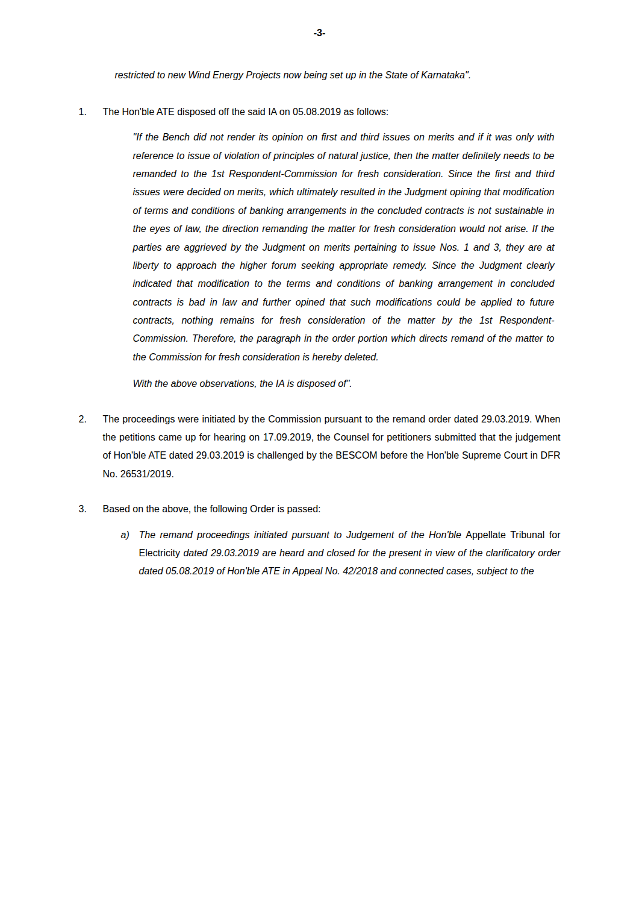-3-
restricted to new Wind Energy Projects now being set up in the State of Karnataka".
The Hon'ble ATE disposed off the said IA on 05.08.2019 as follows:
"If the Bench did not render its opinion on first and third issues on merits and if it was only with reference to issue of violation of principles of natural justice, then the matter definitely needs to be remanded to the 1st Respondent-Commission for fresh consideration. Since the first and third issues were decided on merits, which ultimately resulted in the Judgment opining that modification of terms and conditions of banking arrangements in the concluded contracts is not sustainable in the eyes of law, the direction remanding the matter for fresh consideration would not arise. If the parties are aggrieved by the Judgment on merits pertaining to issue Nos. 1 and 3, they are at liberty to approach the higher forum seeking appropriate remedy. Since the Judgment clearly indicated that modification to the terms and conditions of banking arrangement in concluded contracts is bad in law and further opined that such modifications could be applied to future contracts, nothing remains for fresh consideration of the matter by the 1st Respondent-Commission. Therefore, the paragraph in the order portion which directs remand of the matter to the Commission for fresh consideration is hereby deleted.
With the above observations, the IA is disposed of".
The proceedings were initiated by the Commission pursuant to the remand order dated 29.03.2019. When the petitions came up for hearing on 17.09.2019, the Counsel for petitioners submitted that the judgement of Hon'ble ATE dated 29.03.2019 is challenged by the BESCOM before the Hon'ble Supreme Court in DFR No. 26531/2019.
Based on the above, the following Order is passed:
The remand proceedings initiated pursuant to Judgement of the Hon'ble Appellate Tribunal for Electricity dated 29.03.2019 are heard and closed for the present in view of the clarificatory order dated 05.08.2019 of Hon'ble ATE in Appeal No. 42/2018 and connected cases, subject to the